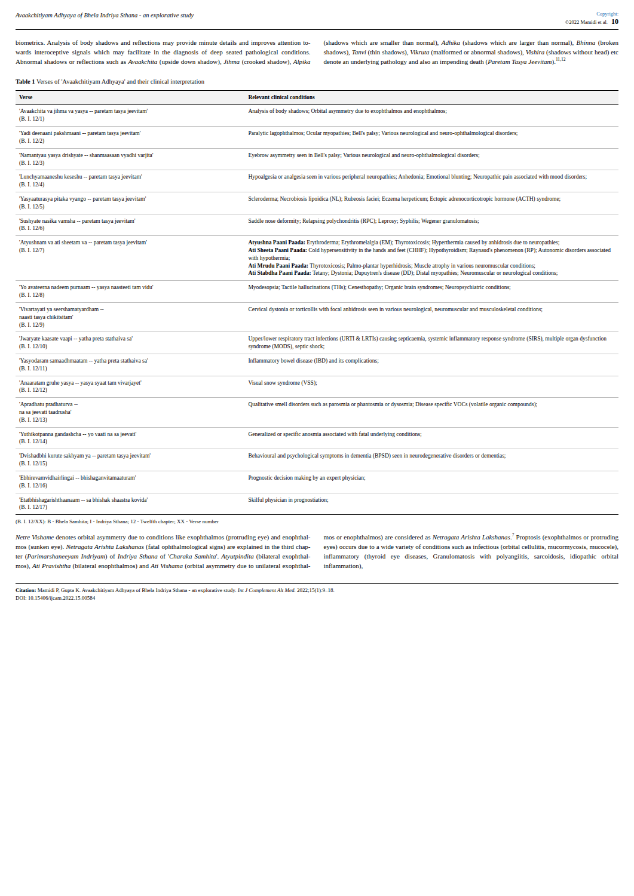Avaakchitiyam Adhyaya of Bhela Indriya Sthana - an explorative study
Copyright:
©2022 Mamidi et al. 10
biometrics. Analysis of body shadows and reflections may provide minute details and improves attention towards interoceptive signals which may facilitate in the diagnosis of deep seated pathological conditions. Abnormal shadows or reflections such as Avaakchita (upside down shadow), Jihma (crooked shadow), Alpika (shadows which are smaller than normal), Adhika (shadows which are larger than normal), Bhinna (broken shadows), Tanvi (thin shadows), Vikruta (malformed or abnormal shadows), Vishira (shadows without head) etc denote an underlying pathology and also an impending death (Paretam Tasya Jeevitam).11,12
Table 1 Verses of 'Avaakchitiyam Adhyaya' and their clinical interpretation
| Verse | Relevant clinical conditions |
| --- | --- |
| 'Avaakchita va jihma va yasya -- paretam tasya jeevitam' (B. I. 12/1) | Analysis of body shadows; Orbital asymmetry due to exophthalmos and enophthalmos; |
| 'Yadi deenaani pakshmaani -- paretam tasya jeevitam' (B. I. 12/2) | Paralytic lagophthalmos; Ocular myopathies; Bell's palsy; Various neurological and neuro-ophthalmological disorders; |
| 'Namantyau yasya drishyate -- shanmaasaan vyadhi varjita' (B. I. 12/3) | Eyebrow asymmetry seen in Bell's palsy; Various neurological and neuro-ophthalmological disorders; |
| 'Lunchyamaaneshu keseshu -- paretam tasya jeevitam' (B. I. 12/4) | Hypoalgesia or analgesia seen in various peripheral neuropathies; Anhedonia; Emotional blunting; Neuropathic pain associated with mood disorders; |
| 'Yasyaaturasya pitaka vyango -- paretam tasya jeevitam' (B. I. 12/5) | Scleroderma; Necrobiosis lipoidica (NL); Rubeosis faciei; Eczema herpeticum; Ectopic adrenocorticotropic hormone (ACTH) syndrome; |
| 'Sushyate nasika vamsha -- paretam tasya jeevitam' (B. I. 12/6) | Saddle nose deformity; Relapsing polychondritis (RPC); Leprosy; Syphilis; Wegener granulomatosis; |
| 'Atyushnam va ati sheetam va -- paretam tasya jeevitam' (B. I. 12/7) | Atyushna Paani Paada: Erythroderma; Erythromelalgia (EM); Thyrotoxicosis; Hyperthermia caused by anhidrosis due to neuropathies; Ati Sheeta Paani Paada: Cold hypersensitivity in the hands and feet (CHHF); Hypothyroidism; Raynaud's phenomenon (RP); Autonomic disorders associated with hypothermia; Ati Mrudu Paani Paada: Thyrotoxicosis; Palmo-plantar hyperhidrosis; Muscle atrophy in various neuromuscular conditions; Ati Stabdha Paani Paada: Tetany; Dystonia; Dupuytren's disease (DD); Distal myopathies; Neuromuscular or neurological conditions; |
| 'Yo avateerna nadeem purnaam -- yasya naasteeti tam vidu' (B. I. 12/8) | Myodesopsia; Tactile hallucinations (THs); Cenesthopathy; Organic brain syndromes; Neuropsychiatric conditions; |
| 'Vivartayati ya seershamatyardham -- naasti tasya chikitsitam' (B. I. 12/9) | Cervical dystonia or torticollis with focal anhidrosis seen in various neurological, neuromuscular and musculoskeletal conditions; |
| 'Jwaryate kaasate vaapi -- yatha preta stathaiva sa' (B. I. 12/10) | Upper/lower respiratory tract infections (URTI & LRTIs) causing septicaemia, systemic inflammatory response syndrome (SIRS), multiple organ dysfunction syndrome (MODS), septic shock; |
| 'Yasyodaram samaadhmaatam -- yatha preta stathaiva sa' (B. I. 12/11) | Inflammatory bowel disease (IBD) and its complications; |
| 'Anaaratam gruhe yasya -- yasya syaat tam vivarjayet' (B. I. 12/12) | Visual snow syndrome (VSS); |
| 'Apradhatu pradhaturva -- na sa jeevati taadrusha' (B. I. 12/13) | Qualitative smell disorders such as parosmia or phantosmia or dysosmia; Disease specific VOCs (volatile organic compounds); |
| 'Yuthikotpanna gandashcha -- yo vaati na sa jeevati' (B. I. 12/14) | Generalized or specific anosmia associated with fatal underlying conditions; |
| 'Dvishadbhi kurute sakhyam ya -- paretam tasya jeevitam' (B. I. 12/15) | Behavioural and psychological symptoms in dementia (BPSD) seen in neurodegenerative disorders or dementias; |
| 'Ebhirevamvidhairlingai -- bhishaganvitamaaturam' (B. I. 12/16) | Prognostic decision making by an expert physician; |
| 'Etatbhishagarishthaanaam -- sa bhishak shaastra kovida' (B. I. 12/17) | Skilful physician in prognostiation; |
(B. I. 12/XX): B - Bhela Samhita; I - Indriya Sthana; 12 - Twelfth chapter; XX - Verse number
Netre Vishame denotes orbital asymmetry due to conditions like exophthalmos (protruding eye) and enophthalmos (sunken eye). Netragata Arishta Lakshanas (fatal ophthalmological signs) are explained in the third chapter (Parimarshaneeyam Indriyam) of Indriya Sthana of 'Charaka Samhita'. Atyutpindita (bilateral exophthalmos), Ati Pravishtha (bilateral enophthalmos) and Ati Vishama (orbital asymmetry due to unilateral exophthalmos or enophthalmos) are considered as Netragata Arishta Lakshanas.7 Proptosis (exophthalmos or protruding eyes) occurs due to a wide variety of conditions such as infectious (orbital cellulitis, mucormycosis, mucocele), inflammatory (thyroid eye diseases, Granulomatosis with polyangiitis, sarcoidosis, idiopathic orbital inflammation),
Citation: Mamidi P, Gupta K. Avaakchitiyam Adhyaya of Bhela Indriya Sthana - an explorative study. Int J Complement Alt Med. 2022;15(1):9–18. DOI: 10.15406/ijcam.2022.15.00584